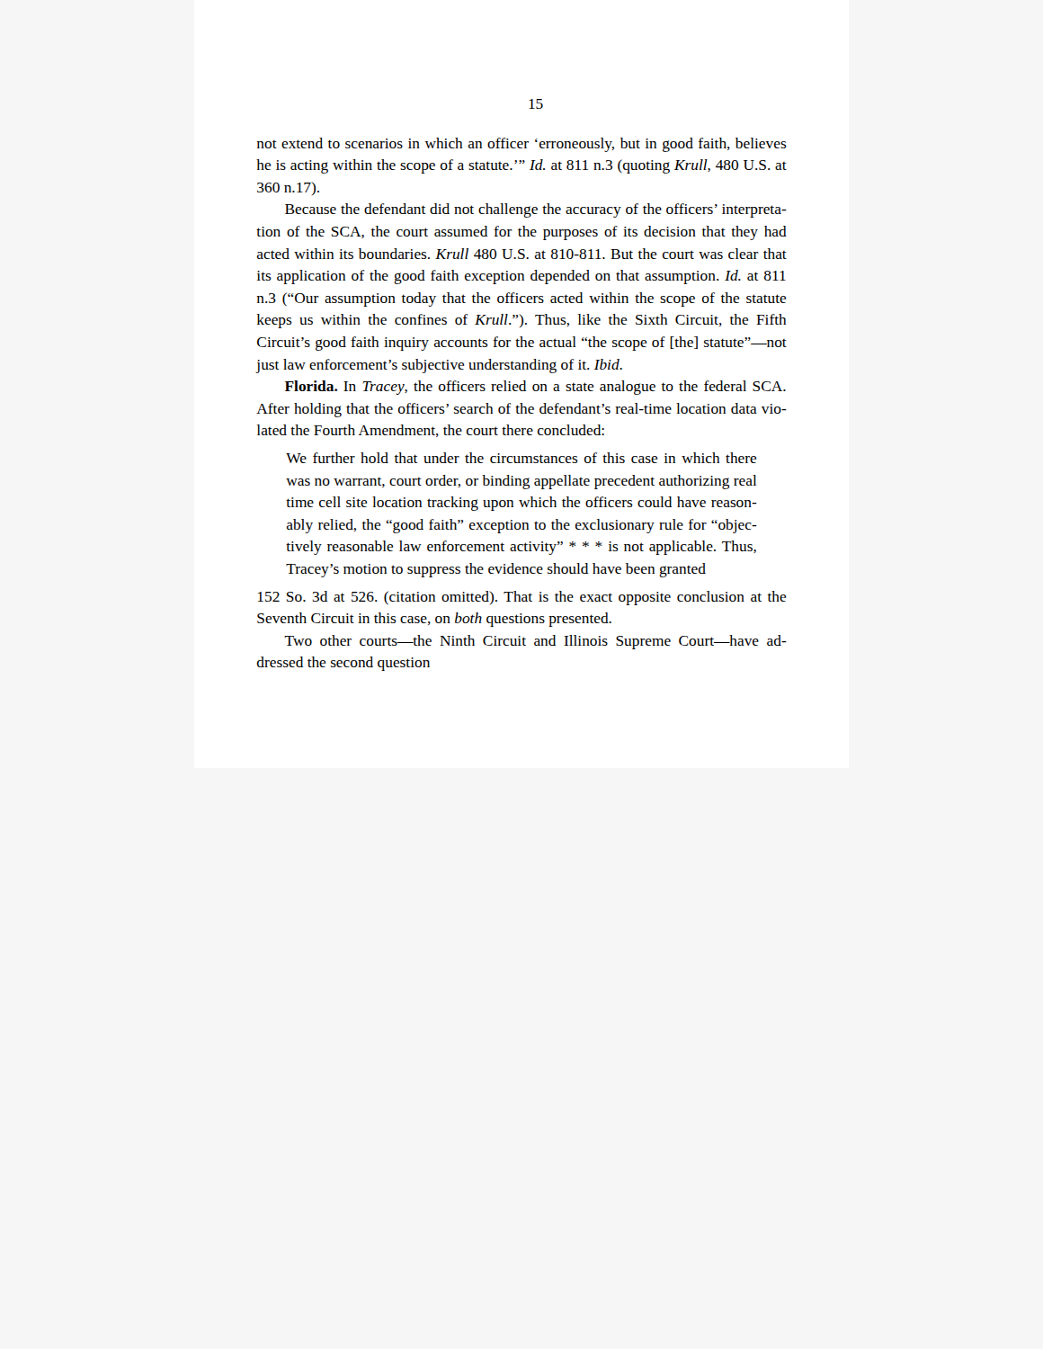15
not extend to scenarios in which an officer ‘erroneously, but in good faith, believes he is acting within the scope of a statute.’” Id. at 811 n.3 (quoting Krull, 480 U.S. at 360 n.17).
Because the defendant did not challenge the accuracy of the officers’ interpretation of the SCA, the court assumed for the purposes of its decision that they had acted within its boundaries. Krull 480 U.S. at 810-811. But the court was clear that its application of the good faith exception depended on that assumption. Id. at 811 n.3 (“Our assumption today that the officers acted within the scope of the statute keeps us within the confines of Krull.”). Thus, like the Sixth Circuit, the Fifth Circuit’s good faith inquiry accounts for the actual “the scope of [the] statute”—not just law enforcement’s subjective understanding of it. Ibid.
Florida. In Tracey, the officers relied on a state analogue to the federal SCA. After holding that the officers’ search of the defendant’s real-time location data violated the Fourth Amendment, the court there concluded:
We further hold that under the circumstances of this case in which there was no warrant, court order, or binding appellate precedent authorizing real time cell site location tracking upon which the officers could have reasonably relied, the “good faith” exception to the exclusionary rule for “objectively reasonable law enforcement activity” * * * is not applicable. Thus, Tracey’s motion to suppress the evidence should have been granted
152 So. 3d at 526. (citation omitted). That is the exact opposite conclusion at the Seventh Circuit in this case, on both questions presented.
Two other courts—the Ninth Circuit and Illinois Supreme Court—have addressed the second question